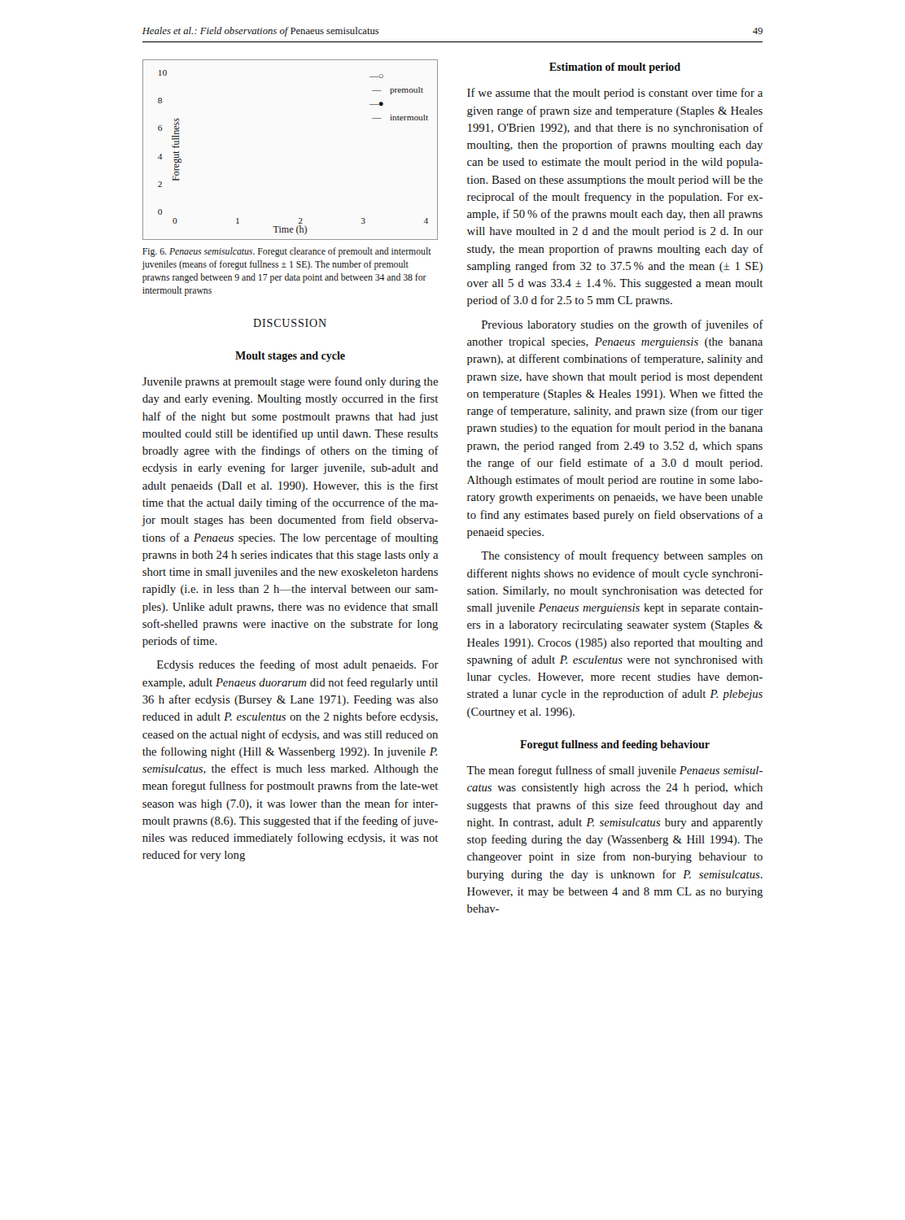Heales et al.: Field observations of Penaeus semisulcatus 49
Foregut fullness
10 8 6 4 2 0
—○— premoult
—●— intermoult
0 1 2 3 4
Time (h)
Fig. 6. Penaeus semisulcatus. Foregut clearance of premoult and intermoult juveniles (means of foregut fullness ± 1 SE). The number of premoult prawns ranged between 9 and 17 per data point and between 34 and 38 for intermoult prawns
Discussion
Moult stages and cycle
Juvenile prawns at premoult stage were found only during the day and early evening. Moulting mostly occurred in the first half of the night but some postmoult prawns that had just moulted could still be identified up until dawn. These results broadly agree with the findings of others on the timing of ecdysis in early evening for larger juvenile, sub-adult and adult penaeids (Dall et al. 1990). However, this is the first time that the actual daily timing of the occurrence of the major moult stages has been documented from field observations of a Penaeus species. The low percentage of moulting prawns in both 24 h series indicates that this stage lasts only a short time in small juveniles and the new exoskeleton hardens rapidly (i.e. in less than 2 h—the interval between our samples). Unlike adult prawns, there was no evidence that small soft-shelled prawns were inactive on the substrate for long periods of time.
Ecdysis reduces the feeding of most adult penaeids. For example, adult Penaeus duorarum did not feed regularly until 36 h after ecdysis (Bursey & Lane 1971). Feeding was also reduced in adult P. esculentus on the 2 nights before ecdysis, ceased on the actual night of ecdysis, and was still reduced on the following night (Hill & Wassenberg 1992). In juvenile P. semisulcatus, the effect is much less marked. Although the mean foregut fullness for postmoult prawns from the late-wet season was high (7.0), it was lower than the mean for intermoult prawns (8.6). This suggested that if the feeding of juveniles was reduced immediately following ecdysis, it was not reduced for very long
Estimation of moult period
If we assume that the moult period is constant over time for a given range of prawn size and temperature (Staples & Heales 1991, O'Brien 1992), and that there is no synchronisation of moulting, then the proportion of prawns moulting each day can be used to estimate the moult period in the wild population. Based on these assumptions the moult period will be the reciprocal of the moult frequency in the population. For example, if 50 % of the prawns moult each day, then all prawns will have moulted in 2 d and the moult period is 2 d. In our study, the mean proportion of prawns moulting each day of sampling ranged from 32 to 37.5 % and the mean (± 1 SE) over all 5 d was 33.4 ± 1.4 %. This suggested a mean moult period of 3.0 d for 2.5 to 5 mm CL prawns.
Previous laboratory studies on the growth of juveniles of another tropical species, Penaeus merguiensis (the banana prawn), at different combinations of temperature, salinity and prawn size, have shown that moult period is most dependent on temperature (Staples & Heales 1991). When we fitted the range of temperature, salinity, and prawn size (from our tiger prawn studies) to the equation for moult period in the banana prawn, the period ranged from 2.49 to 3.52 d, which spans the range of our field estimate of a 3.0 d moult period. Although estimates of moult period are routine in some laboratory growth experiments on penaeids, we have been unable to find any estimates based purely on field observations of a penaeid species.
The consistency of moult frequency between samples on different nights shows no evidence of moult cycle synchronisation. Similarly, no moult synchronisation was detected for small juvenile Penaeus merguiensis kept in separate containers in a laboratory recirculating seawater system (Staples & Heales 1991). Crocos (1985) also reported that moulting and spawning of adult P. esculentus were not synchronised with lunar cycles. However, more recent studies have demonstrated a lunar cycle in the reproduction of adult P. plebejus (Courtney et al. 1996).
Foregut fullness and feeding behaviour
The mean foregut fullness of small juvenile Penaeus semisulcatus was consistently high across the 24 h period, which suggests that prawns of this size feed throughout day and night. In contrast, adult P. semisulcatus bury and apparently stop feeding during the day (Wassenberg & Hill 1994). The changeover point in size from non-burying behaviour to burying during the day is unknown for P. semisulcatus. However, it may be between 4 and 8 mm CL as no burying behav-